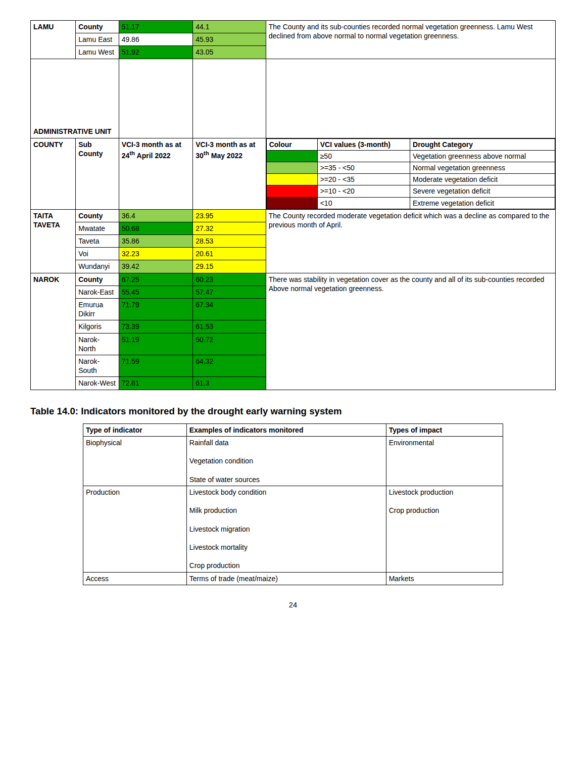| LAMU | County | 51.17 | 44.1 | The County and its sub-counties recorded normal vegetation greenness. Lamu West declined from above normal to normal vegetation greenness. |
| Lamu East | 49.86 | 45.93 |
| Lamu West | 51.92 | 43.05 |
| ADMINISTRATIVE UNIT | | | |
| COUNTY | Sub County | VCI-3 month as at 24 th April 2022 | VCI-3 month as at 30 th May 2022 | / Colour / VCI values (3-month) / Drought Category / / / ≥50 / Vegetation greenness above normal / / / >=35 - <50 / Normal vegetation greenness / / / >=20 - <35 / Moderate vegetation deficit / / / >=10 - <20 / Severe vegetation deficit / / / <10 / Extreme vegetation deficit / |
| TAITA TAVETA | County | 36.4 | 23.95 | The County recorded moderate vegetation deficit which was a decline as compared to the previous month of April. |
| Mwatate | 50.68 | 27.32 |
| Taveta | 35.86 | 28.53 |
| Voi | 32.23 | 20.61 |
| Wundanyi | 39.42 | 29.15 |
| NAROK | County | 67.25 | 60.23 | There was stability in vegetation cover as the county and all of its sub-counties recorded Above normal vegetation greenness. |
| Narok-East | 55.45 | 57.47 |
| Emurua Dikirr | 71.79 | 67.34 |
| Kilgoris | 73.39 | 61.53 |
| Narok-North | 51.19 | 50.72 |
| Narok-South | 71.59 | 64.32 |
| Narok-West | 72.81 | 61.3 |
Table 14.0: Indicators monitored by the drought early warning system
| Type of indicator | Examples of indicators monitored | Types of impact |
| --- | --- | --- |
| Biophysical | Rainfall data Vegetation condition State of water sources | Environmental |
| Production | Livestock body condition Milk production Livestock migration Livestock mortality Crop production | Livestock production Crop production |
| Access | Terms of trade (meat/maize) | Markets |
24